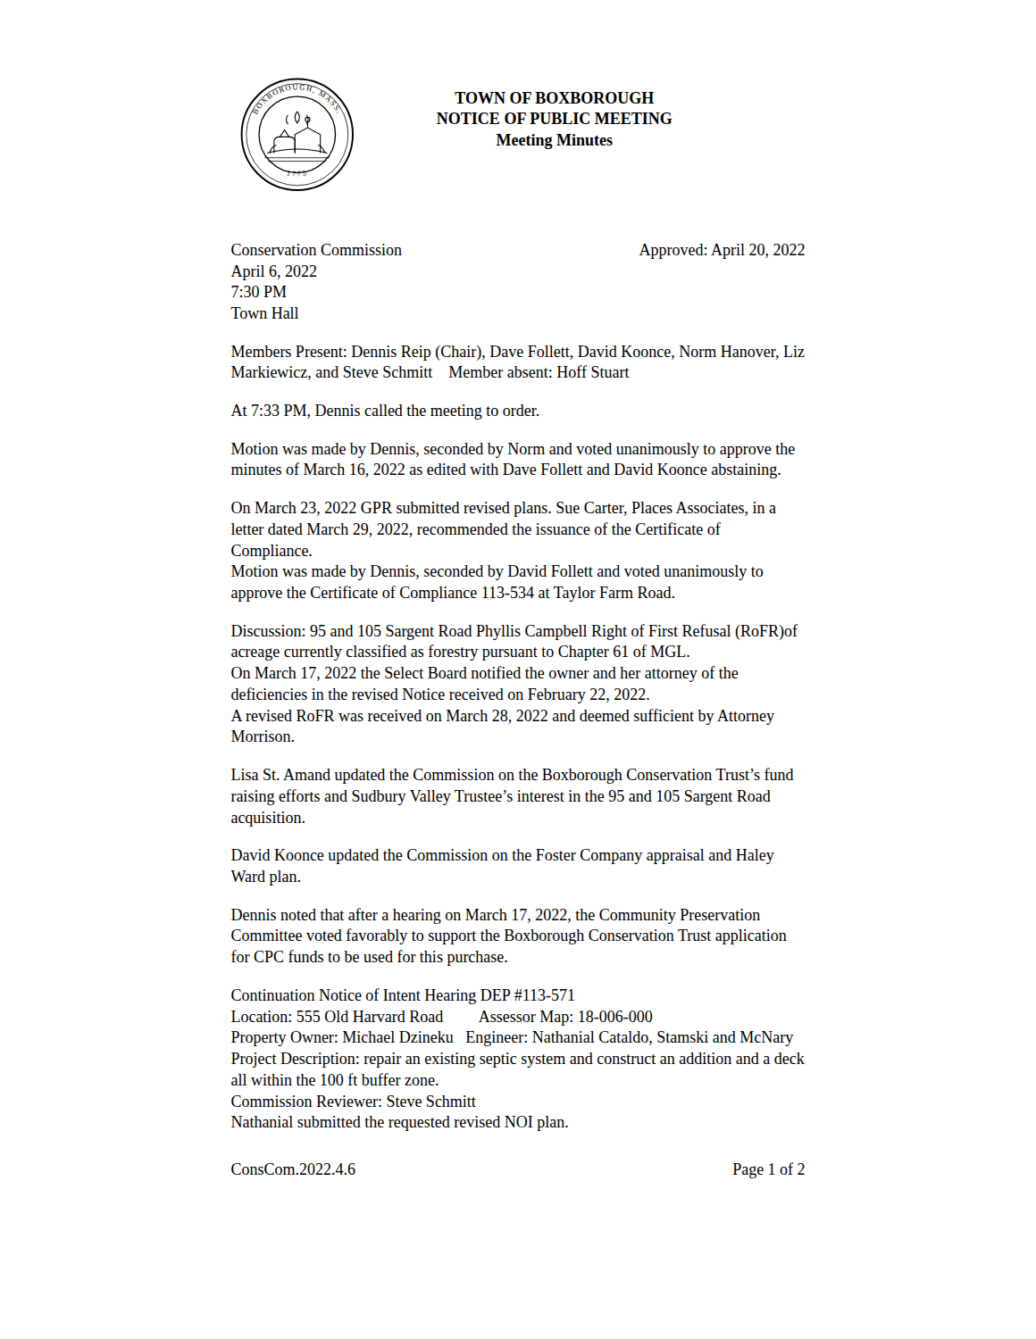BOXBOROUGH, MASS. 1775
TOWN OF BOXBOROUGH NOTICE OF PUBLIC MEETING Meeting Minutes
Conservation Commission Approved: April 20, 2022
April 6, 2022 7:30 PM Town Hall
Members Present: Dennis Reip (Chair), Dave Follett, David Koonce, Norm Hanover, Liz Markiewicz, and Steve Schmitt Member absent: Hoff Stuart
At 7:33 PM, Dennis called the meeting to order.
Motion was made by Dennis, seconded by Norm and voted unanimously to approve the minutes of March 16, 2022 as edited with Dave Follett and David Koonce abstaining.
On March 23, 2022 GPR submitted revised plans. Sue Carter, Places Associates, in a letter dated March 29, 2022, recommended the issuance of the Certificate of Compliance.
Motion was made by Dennis, seconded by David Follett and voted unanimously to approve the Certificate of Compliance 113-534 at Taylor Farm Road.
Discussion: 95 and 105 Sargent Road Phyllis Campbell Right of First Refusal (RoFR)of acreage currently classified as forestry pursuant to Chapter 61 of MGL.
On March 17, 2022 the Select Board notified the owner and her attorney of the deficiencies in the revised Notice received on February 22, 2022.
A revised RoFR was received on March 28, 2022 and deemed sufficient by Attorney Morrison.
Lisa St. Amand updated the Commission on the Boxborough Conservation Trust’s fund raising efforts and Sudbury Valley Trustee’s interest in the 95 and 105 Sargent Road acquisition.
David Koonce updated the Commission on the Foster Company appraisal and Haley Ward plan.
Dennis noted that after a hearing on March 17, 2022, the Community Preservation Committee voted favorably to support the Boxborough Conservation Trust application for CPC funds to be used for this purchase.
Continuation Notice of Intent Hearing DEP #113-571
Location: 555 Old Harvard Road Assessor Map: 18-006-000
Property Owner: Michael Dzineku Engineer: Nathanial Cataldo, Stamski and McNary
Project Description: repair an existing septic system and construct an addition and a deck all within the 100 ft buffer zone.
Commission Reviewer: Steve Schmitt
Nathanial submitted the requested revised NOI plan.
ConsCom.2022.4.6 Page 1 of 2